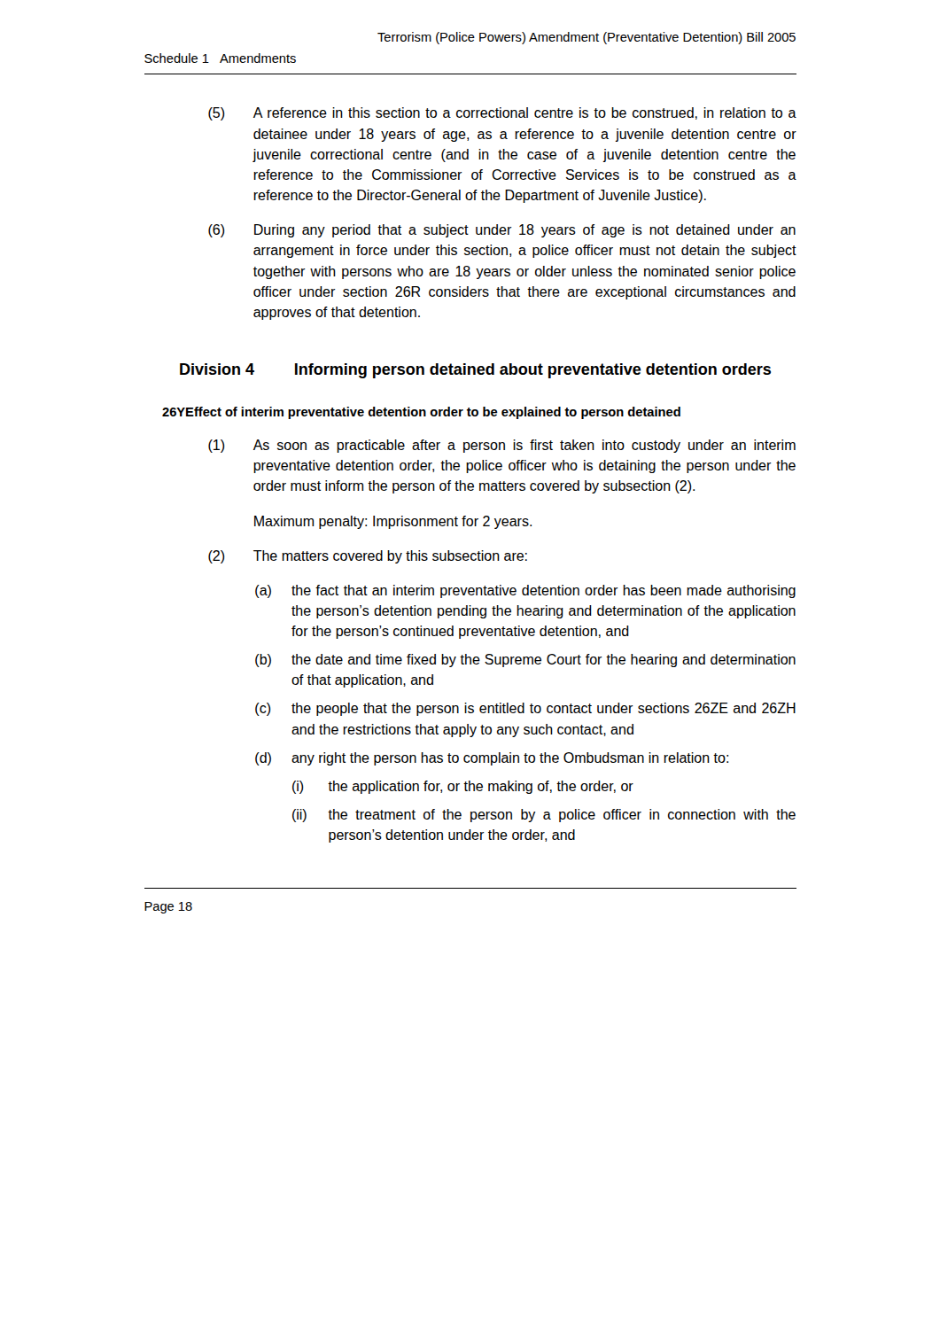Terrorism (Police Powers) Amendment (Preventative Detention) Bill 2005
Schedule 1 Amendments
(5) A reference in this section to a correctional centre is to be construed, in relation to a detainee under 18 years of age, as a reference to a juvenile detention centre or juvenile correctional centre (and in the case of a juvenile detention centre the reference to the Commissioner of Corrective Services is to be construed as a reference to the Director-General of the Department of Juvenile Justice).
(6) During any period that a subject under 18 years of age is not detained under an arrangement in force under this section, a police officer must not detain the subject together with persons who are 18 years or older unless the nominated senior police officer under section 26R considers that there are exceptional circumstances and approves of that detention.
Division 4 Informing person detained about preventative detention orders
26Y Effect of interim preventative detention order to be explained to person detained
(1) As soon as practicable after a person is first taken into custody under an interim preventative detention order, the police officer who is detaining the person under the order must inform the person of the matters covered by subsection (2).
Maximum penalty: Imprisonment for 2 years.
(2) The matters covered by this subsection are:
(a) the fact that an interim preventative detention order has been made authorising the person’s detention pending the hearing and determination of the application for the person’s continued preventative detention, and
(b) the date and time fixed by the Supreme Court for the hearing and determination of that application, and
(c) the people that the person is entitled to contact under sections 26ZE and 26ZH and the restrictions that apply to any such contact, and
(d) any right the person has to complain to the Ombudsman in relation to:
(i) the application for, or the making of, the order, or
(ii) the treatment of the person by a police officer in connection with the person’s detention under the order, and
Page 18